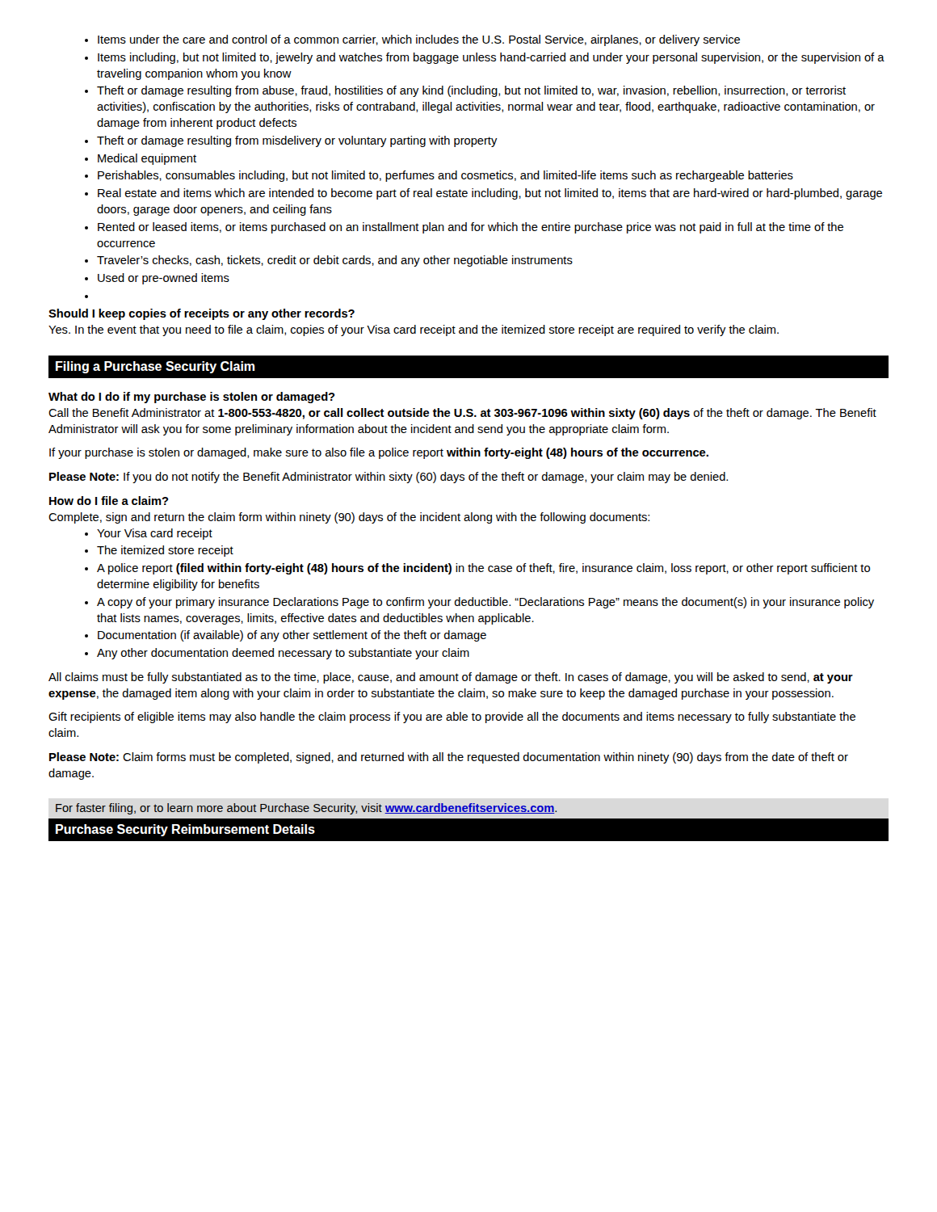Items under the care and control of a common carrier, which includes the U.S. Postal Service, airplanes, or delivery service
Items including, but not limited to, jewelry and watches from baggage unless hand-carried and under your personal supervision, or the supervision of a traveling companion whom you know
Theft or damage resulting from abuse, fraud, hostilities of any kind (including, but not limited to, war, invasion, rebellion, insurrection, or terrorist activities), confiscation by the authorities, risks of contraband, illegal activities, normal wear and tear, flood, earthquake, radioactive contamination, or damage from inherent product defects
Theft or damage resulting from misdelivery or voluntary parting with property
Medical equipment
Perishables, consumables including, but not limited to, perfumes and cosmetics, and limited-life items such as rechargeable batteries
Real estate and items which are intended to become part of real estate including, but not limited to, items that are hard-wired or hard-plumbed, garage doors, garage door openers, and ceiling fans
Rented or leased items, or items purchased on an installment plan and for which the entire purchase price was not paid in full at the time of the occurrence
Traveler’s checks, cash, tickets, credit or debit cards, and any other negotiable instruments
Used or pre-owned items
Should I keep copies of receipts or any other records?
Yes. In the event that you need to file a claim, copies of your Visa card receipt and the itemized store receipt are required to verify the claim.
Filing a Purchase Security Claim
What do I do if my purchase is stolen or damaged?
Call the Benefit Administrator at 1-800-553-4820, or call collect outside the U.S. at 303-967-1096 within sixty (60) days of the theft or damage. The Benefit Administrator will ask you for some preliminary information about the incident and send you the appropriate claim form.
If your purchase is stolen or damaged, make sure to also file a police report within forty-eight (48) hours of the occurrence.
Please Note: If you do not notify the Benefit Administrator within sixty (60) days of the theft or damage, your claim may be denied.
How do I file a claim?
Complete, sign and return the claim form within ninety (90) days of the incident along with the following documents:
Your Visa card receipt
The itemized store receipt
A police report (filed within forty-eight (48) hours of the incident) in the case of theft, fire, insurance claim, loss report, or other report sufficient to determine eligibility for benefits
A copy of your primary insurance Declarations Page to confirm your deductible. “Declarations Page” means the document(s) in your insurance policy that lists names, coverages, limits, effective dates and deductibles when applicable.
Documentation (if available) of any other settlement of the theft or damage
Any other documentation deemed necessary to substantiate your claim
All claims must be fully substantiated as to the time, place, cause, and amount of damage or theft. In cases of damage, you will be asked to send, at your expense, the damaged item along with your claim in order to substantiate the claim, so make sure to keep the damaged purchase in your possession.
Gift recipients of eligible items may also handle the claim process if you are able to provide all the documents and items necessary to fully substantiate the claim.
Please Note: Claim forms must be completed, signed, and returned with all the requested documentation within ninety (90) days from the date of theft or damage.
For faster filing, or to learn more about Purchase Security, visit www.cardbenefitservices.com.
Purchase Security Reimbursement Details